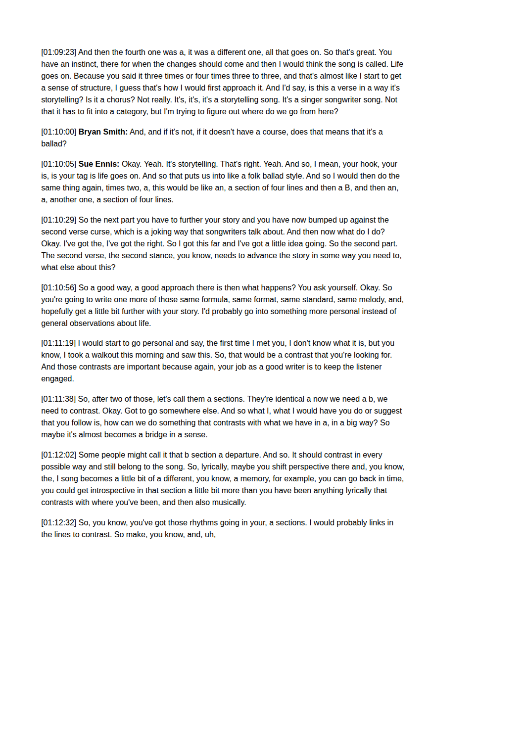[01:09:23] And then the fourth one was a, it was a different one, all that goes on. So that's great. You have an instinct, there for when the changes should come and then I would think the song is called. Life goes on. Because you said it three times or four times three to three, and that's almost like I start to get a sense of structure, I guess that's how I would first approach it. And I'd say, is this a verse in a way it's storytelling? Is it a chorus? Not really. It's, it's, it's a storytelling song. It's a singer songwriter song. Not that it has to fit into a category, but I'm trying to figure out where do we go from here?
[01:10:00] Bryan Smith: And, and if it's not, if it doesn't have a course, does that means that it's a ballad?
[01:10:05] Sue Ennis: Okay. Yeah. It's storytelling. That's right. Yeah. And so, I mean, your hook, your is, is your tag is life goes on. And so that puts us into like a folk ballad style. And so I would then do the same thing again, times two, a, this would be like an, a section of four lines and then a B, and then an, a, another one, a section of four lines.
[01:10:29] So the next part you have to further your story and you have now bumped up against the second verse curse, which is a joking way that songwriters talk about. And then now what do I do? Okay. I've got the, I've got the right. So I got this far and I've got a little idea going. So the second part. The second verse, the second stance, you know, needs to advance the story in some way you need to, what else about this?
[01:10:56] So a good way, a good approach there is then what happens? You ask yourself. Okay. So you're going to write one more of those same formula, same format, same standard, same melody, and, hopefully get a little bit further with your story. I'd probably go into something more personal instead of general observations about life.
[01:11:19] I would start to go personal and say, the first time I met you, I don't know what it is, but you know, I took a walkout this morning and saw this. So, that would be a contrast that you're looking for. And those contrasts are important because again, your job as a good writer is to keep the listener engaged.
[01:11:38] So, after two of those, let's call them a sections. They're identical a now we need a b, we need to contrast. Okay. Got to go somewhere else. And so what I, what I would have you do or suggest that you follow is, how can we do something that contrasts with what we have in a, in a big way? So maybe it's almost becomes a bridge in a sense.
[01:12:02] Some people might call it that b section a departure. And so. It should contrast in every possible way and still belong to the song. So, lyrically, maybe you shift perspective there and, you know, the, I song becomes a little bit of a different, you know, a memory, for example, you can go back in time, you could get introspective in that section a little bit more than you have been anything lyrically that contrasts with where you've been, and then also musically.
[01:12:32] So, you know, you've got those rhythms going in your, a sections. I would probably links in the lines to contrast. So make, you know, and, uh,